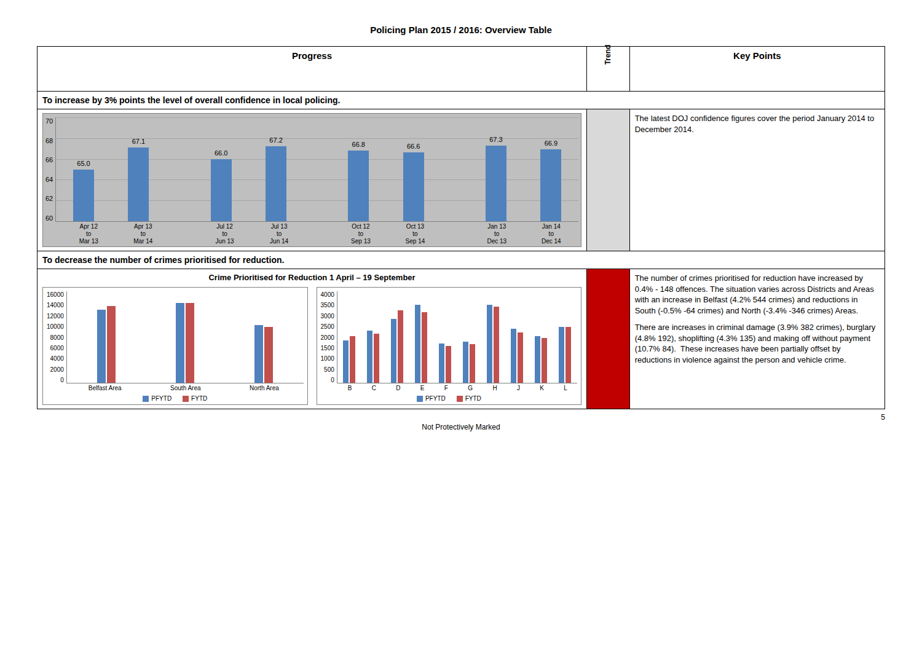Policing Plan 2015 / 2016: Overview Table
| Progress | Trend | Key Points |
| --- | --- | --- |
| To increase by 3% points the level of overall confidence in local policing. |
| 70 68 66 64 62 60 65.0 67.1 66.0 67.2 66.8 66.6 67.3 66.9 Apr 12 to Mar 13 Apr 13 to Mar 14 Jul 12 to Jun 13 Jul 13 to Jun 14 Oct 12 to Sep 13 Oct 13 to Sep 14 Jan 13 to Dec 13 Jan 14 to Dec 14 | | The latest DOJ confidence figures cover the period January 2014 to December 2014. |
| To decrease the number of crimes prioritised for reduction. |
| Crime Prioritised for Reduction 1 April – 19 September 16000 14000 12000 10000 8000 6000 4000 2000 0 Belfast Area South Area North Area PFYTD FYTD 4000 3500 3000 2500 2000 1500 1000 500 0 B C D E F G H J K L PFYTD FYTD | | The number of crimes prioritised for reduction have increased by 0.4% - 148 offences. The situation varies across Districts and Areas with an increase in Belfast (4.2% 544 crimes) and reductions in South (-0.5% -64 crimes) and North (-3.4% -346 crimes) Areas. There are increases in criminal damage (3.9% 382 crimes), burglary (4.8% 192), shoplifting (4.3% 135) and making off without payment (10.7% 84). These increases have been partially offset by reductions in violence against the person and vehicle crime. |
5
Not Protectively Marked